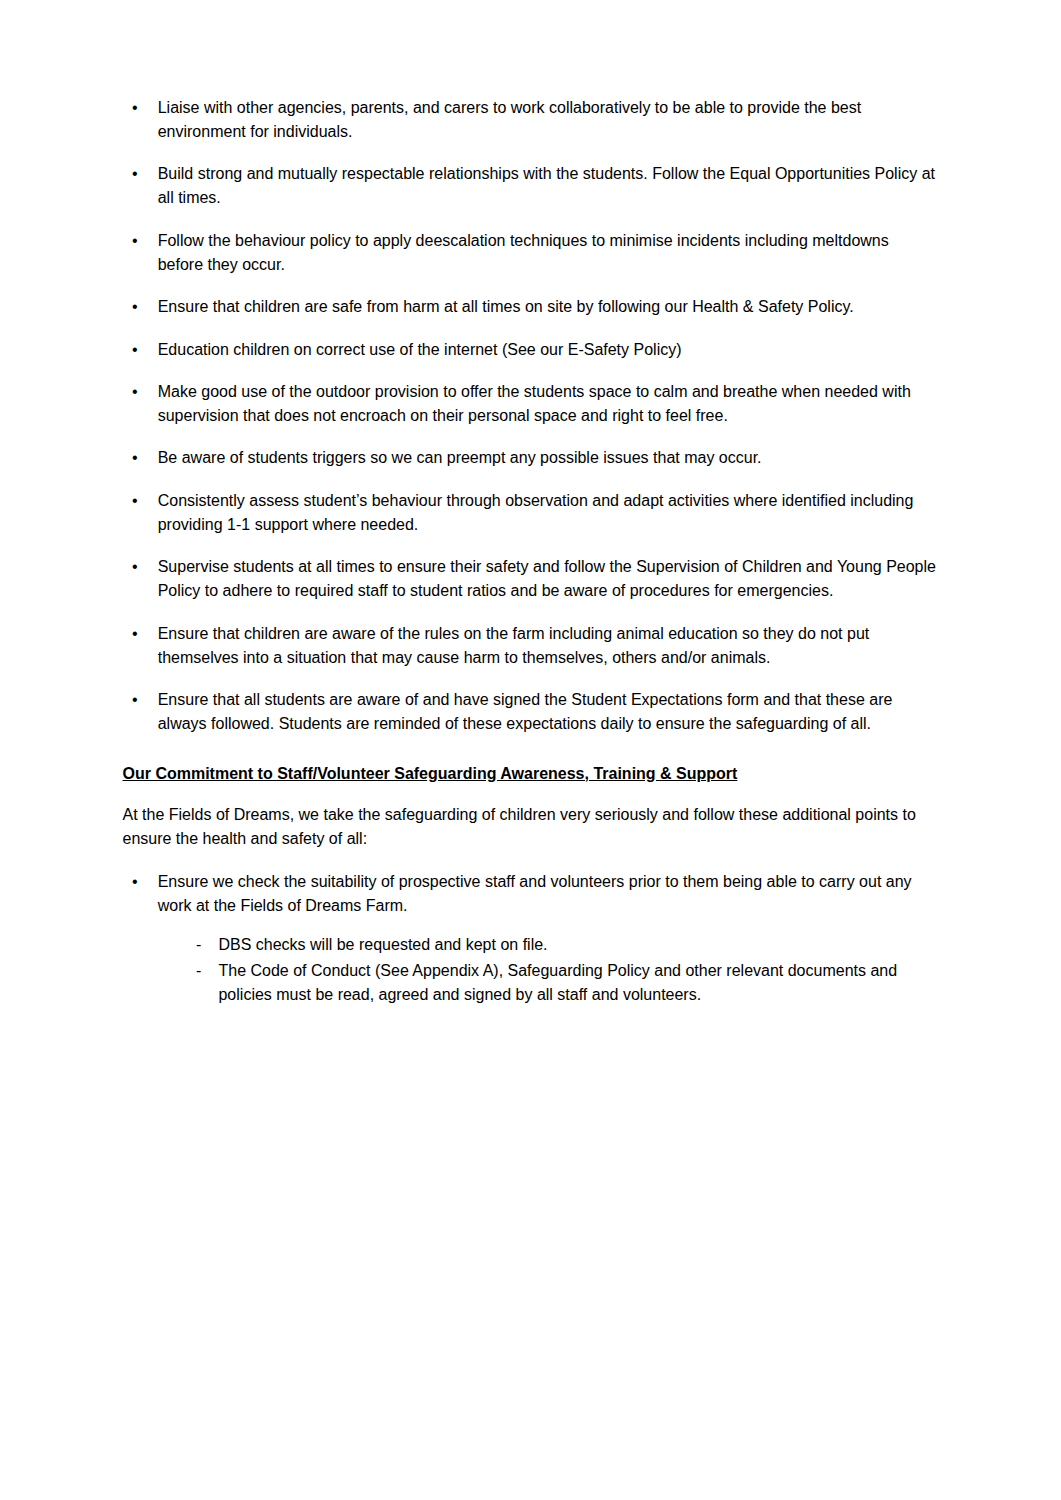Liaise with other agencies, parents, and carers to work collaboratively to be able to provide the best environment for individuals.
Build strong and mutually respectable relationships with the students. Follow the Equal Opportunities Policy at all times.
Follow the behaviour policy to apply deescalation techniques to minimise incidents including meltdowns before they occur.
Ensure that children are safe from harm at all times on site by following our Health & Safety Policy.
Education children on correct use of the internet (See our E-Safety Policy)
Make good use of the outdoor provision to offer the students space to calm and breathe when needed with supervision that does not encroach on their personal space and right to feel free.
Be aware of students triggers so we can preempt any possible issues that may occur.
Consistently assess student’s behaviour through observation and adapt activities where identified including providing 1-1 support where needed.
Supervise students at all times to ensure their safety and follow the Supervision of Children and Young People Policy to adhere to required staff to student ratios and be aware of procedures for emergencies.
Ensure that children are aware of the rules on the farm including animal education so they do not put themselves into a situation that may cause harm to themselves, others and/or animals.
Ensure that all students are aware of and have signed the Student Expectations form and that these are always followed. Students are reminded of these expectations daily to ensure the safeguarding of all.
Our Commitment to Staff/Volunteer Safeguarding Awareness, Training & Support
At the Fields of Dreams, we take the safeguarding of children very seriously and follow these additional points to ensure the health and safety of all:
Ensure we check the suitability of prospective staff and volunteers prior to them being able to carry out any work at the Fields of Dreams Farm.
DBS checks will be requested and kept on file.
The Code of Conduct (See Appendix A), Safeguarding Policy and other relevant documents and policies must be read, agreed and signed by all staff and volunteers.